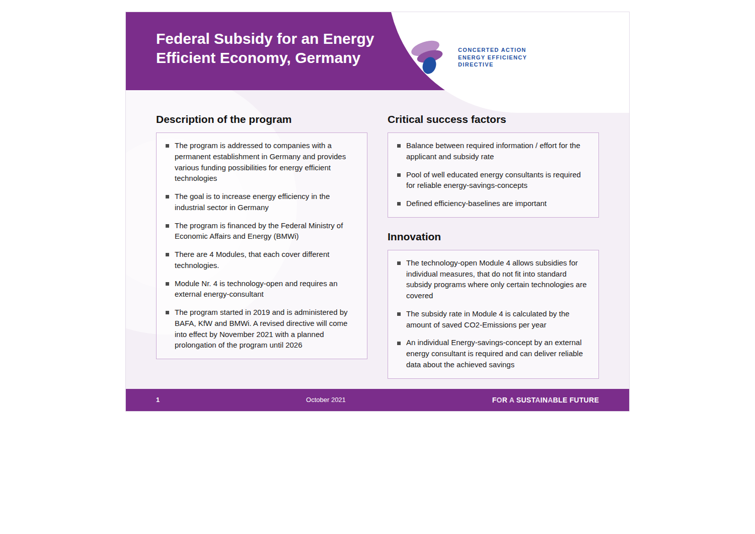Federal Subsidy for an Energy
Efficient Economy, Germany
Concerted Action
Energy Efficiency
Directive
Description of the program
The program is addressed to companies with a permanent establishment in Germany and provides various funding possibilities for energy efficient technologies
The goal is to increase energy efficiency in the industrial sector in Germany
The program is financed by the Federal Ministry of Economic Affairs and Energy (BMWi)
There are 4 Modules, that each cover different technologies.
Module Nr. 4 is technology-open and requires an external energy-consultant
The program started in 2019 and is administered by BAFA, KfW and BMWi. A revised directive will come into effect by November 2021 with a planned prolongation of the program until 2026
Critical success factors
Balance between required information / effort for the applicant and subsidy rate
Pool of well educated energy consultants is required for reliable energy-savings-concepts
Defined efficiency-baselines are important
Innovation
The technology-open Module 4 allows subsidies for individual measures, that do not fit into standard subsidy programs where only certain technologies are covered
The subsidy rate in Module 4 is calculated by the amount of saved CO2-Emissions per year
An individual Energy-savings-concept by an external energy consultant is required and can deliver reliable data about the achieved savings
1 October 2021 FOR A SUSTAINABLE FUTURE